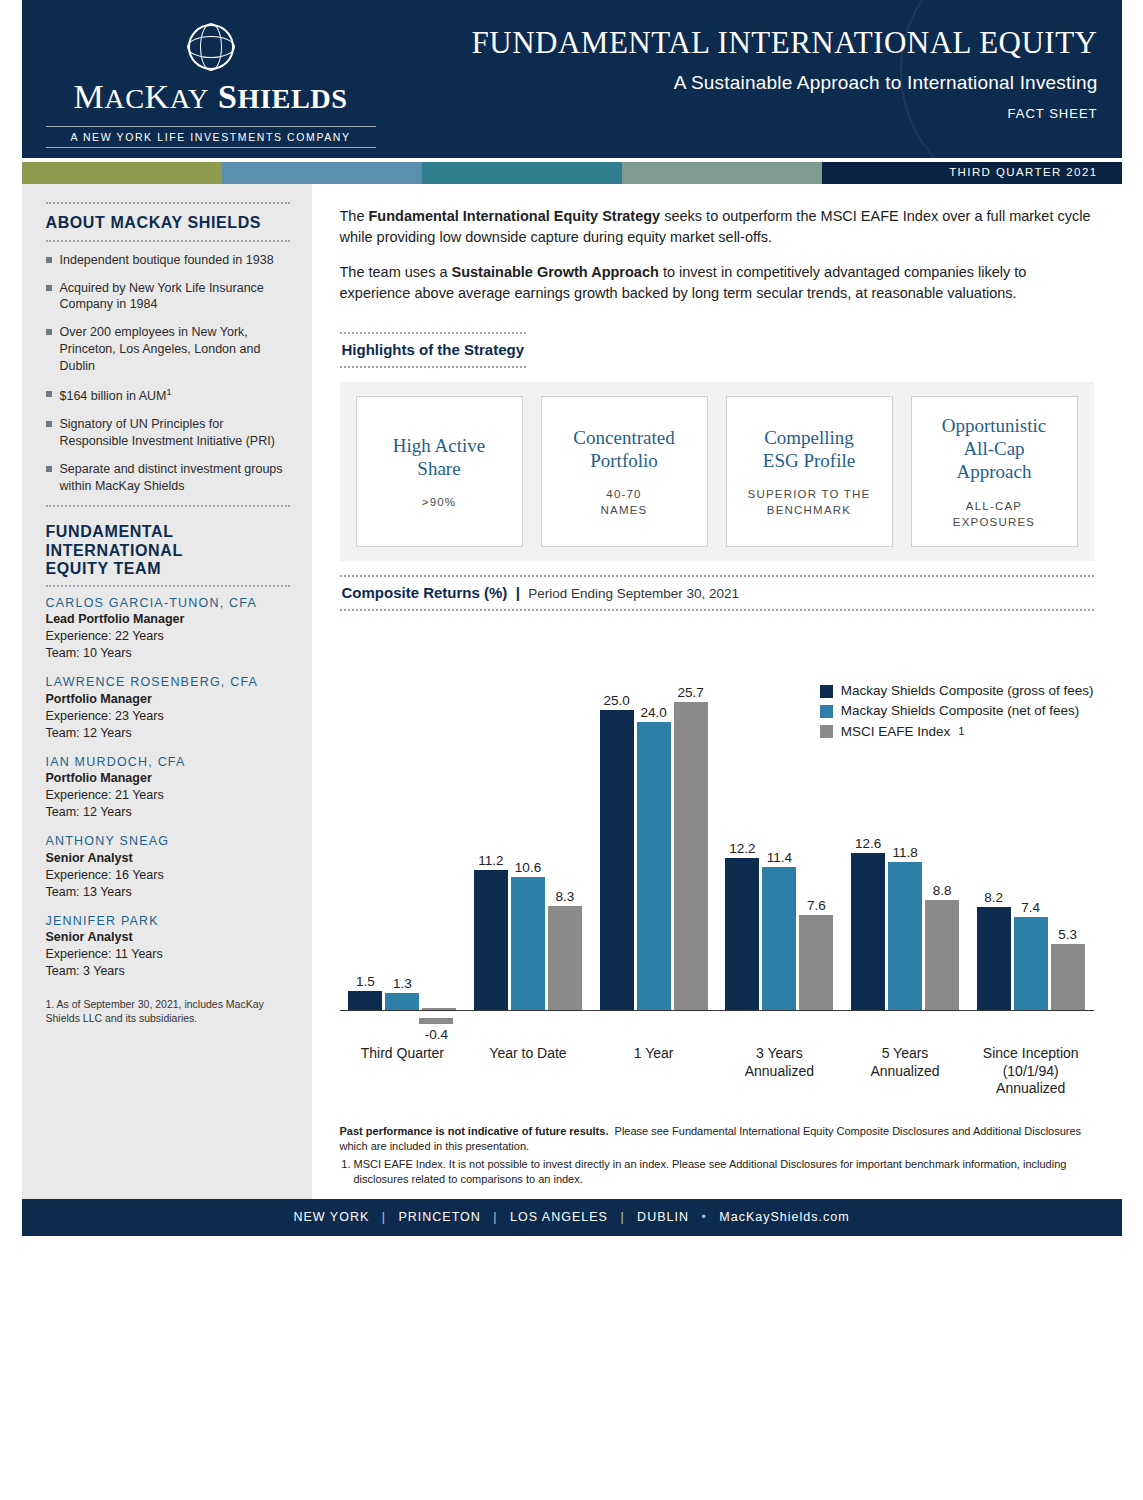MACKAY SHIELDS
A New York Life Investments Company
Fundamental International Equity
A Sustainable Approach to International Investing
Fact Sheet
Third Quarter 2021
About MacKay Shields
Independent boutique founded in 1938
Acquired by New York Life Insurance Company in 1984
Over 200 employees in New York, Princeton, Los Angeles, London and Dublin
$164 billion in AUM1
Signatory of UN Principles for Responsible Investment Initiative (PRI)
Separate and distinct investment groups within MacKay Shields
Fundamental
International
Equity Team
Carlos Garcia-Tunon, CFA
Lead Portfolio Manager
Experience: 22 Years
Team: 10 Years
Lawrence Rosenberg, CFA
Portfolio Manager
Experience: 23 Years
Team: 12 Years
Ian Murdoch, CFA
Portfolio Manager
Experience: 21 Years
Team: 12 Years
Anthony Sneag
Senior Analyst
Experience: 16 Years
Team: 13 Years
Jennifer Park
Senior Analyst
Experience: 11 Years
Team: 3 Years
1. As of September 30, 2021, includes MacKay Shields LLC and its subsidiaries.
The Fundamental International Equity Strategy seeks to outperform the MSCI EAFE Index over a full market cycle while providing low downside capture during equity market sell-offs.
The team uses a Sustainable Growth Approach to invest in competitively advantaged companies likely to experience above average earnings growth backed by long term secular trends, at reasonable valuations.
Highlights of the Strategy
High Active
Share
>90%
Concentrated
Portfolio
40-70
NAMES
Compelling
ESG Profile
SUPERIOR TO THE
BENCHMARK
Opportunistic
All-Cap
Approach
ALL-CAP
EXPOSURES
Composite Returns (%) | Period Ending September 30, 2021
Mackay Shields Composite (gross of fees)
Mackay Shields Composite (net of fees)
MSCI EAFE Index1
1.5
1.3
-0.4
11.2
10.6
8.3
25.0
24.0
25.7
12.2
11.4
7.6
12.6
11.8
8.8
8.2
7.4
5.3
Third Quarter
Year to Date
1 Year
3 Years
Annualized
5 Years
Annualized
Since Inception
(10/1/94)
Annualized
Past performance is not indicative of future results. Please see Fundamental International Equity Composite Disclosures and Additional Disclosures which are included in this presentation.
MSCI EAFE Index. It is not possible to invest directly in an index. Please see Additional Disclosures for important benchmark information, including disclosures related to comparisons to an index.
NEW YORK | PRINCETON | LOS ANGELES | DUBLIN • MacKayShields.com